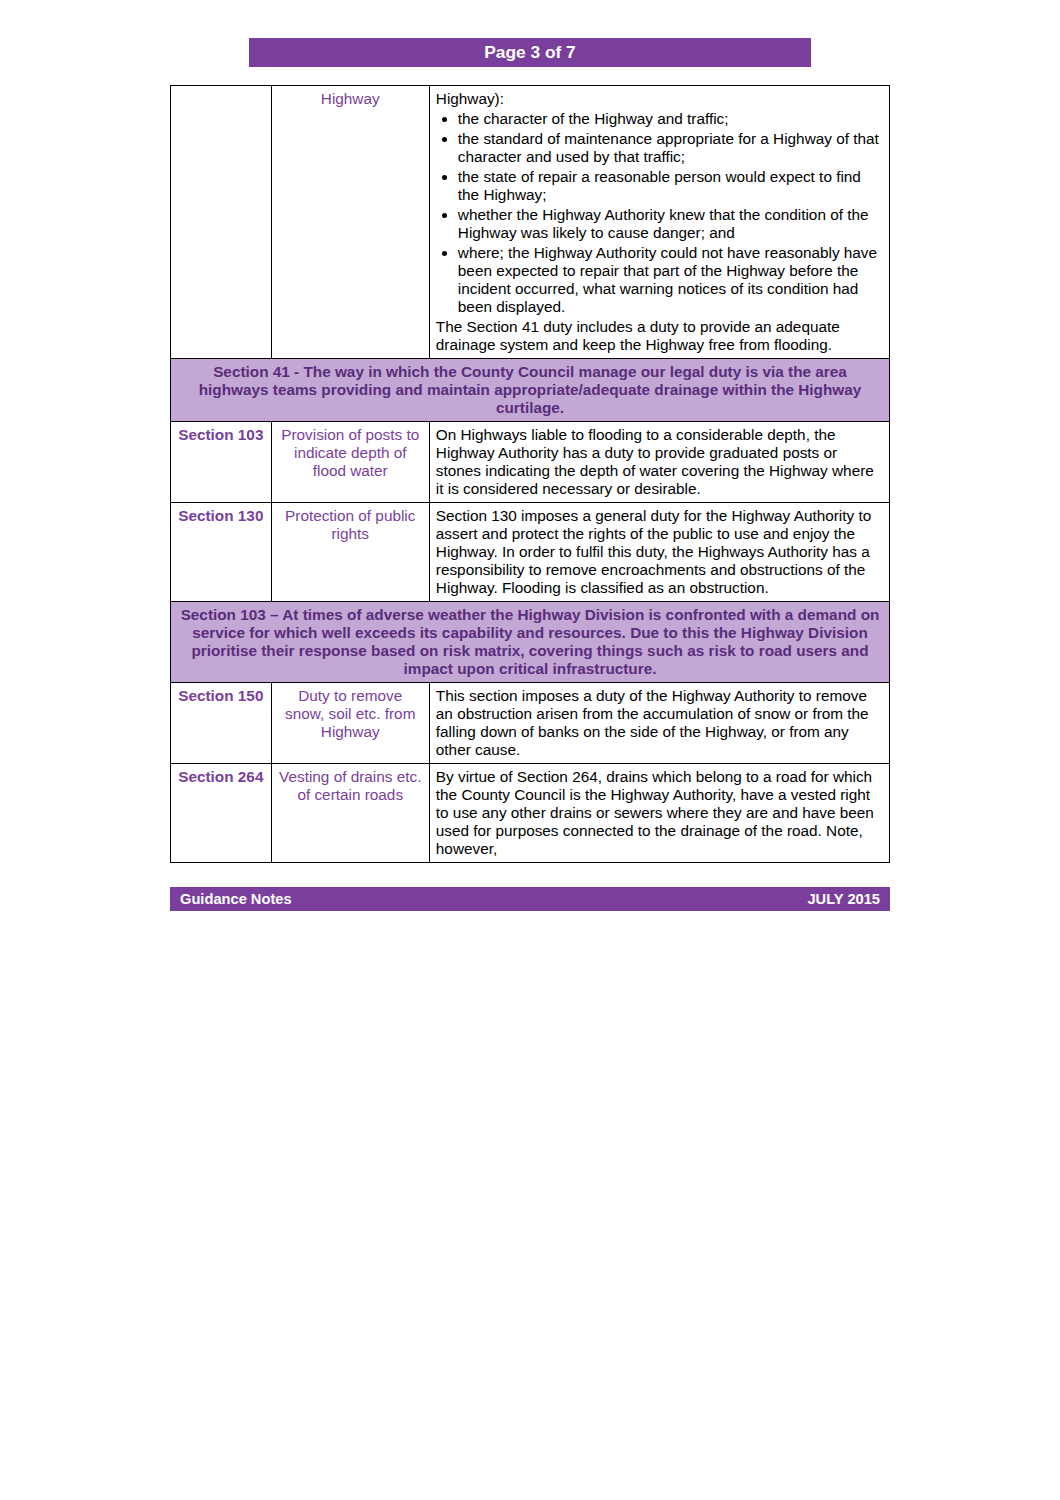Page 3 of 7
| | Highway | Highway): the character of the Highway and traffic; the standard of maintenance appropriate for a Highway of that character and used by that traffic; the state of repair a reasonable person would expect to find the Highway; whether the Highway Authority knew that the condition of the Highway was likely to cause danger; and where; the Highway Authority could not have reasonably have been expected to repair that part of the Highway before the incident occurred, what warning notices of its condition had been displayed. The Section 41 duty includes a duty to provide an adequate drainage system and keep the Highway free from flooding. |
| Section 41 - The way in which the County Council manage our legal duty is via the area highways teams providing and maintain appropriate/adequate drainage within the Highway curtilage. |
| Section 103 | Provision of posts to indicate depth of flood water | On Highways liable to flooding to a considerable depth, the Highway Authority has a duty to provide graduated posts or stones indicating the depth of water covering the Highway where it is considered necessary or desirable. |
| Section 130 | Protection of public rights | Section 130 imposes a general duty for the Highway Authority to assert and protect the rights of the public to use and enjoy the Highway. In order to fulfil this duty, the Highways Authority has a responsibility to remove encroachments and obstructions of the Highway. Flooding is classified as an obstruction. |
| Section 103 – At times of adverse weather the Highway Division is confronted with a demand on service for which well exceeds its capability and resources. Due to this the Highway Division prioritise their response based on risk matrix, covering things such as risk to road users and impact upon critical infrastructure. |
| Section 150 | Duty to remove snow, soil etc. from Highway | This section imposes a duty of the Highway Authority to remove an obstruction arisen from the accumulation of snow or from the falling down of banks on the side of the Highway, or from any other cause. |
| Section 264 | Vesting of drains etc. of certain roads | By virtue of Section 264, drains which belong to a road for which the County Council is the Highway Authority, have a vested right to use any other drains or sewers where they are and have been used for purposes connected to the drainage of the road. Note, however, |
Guidance Notes JULY 2015